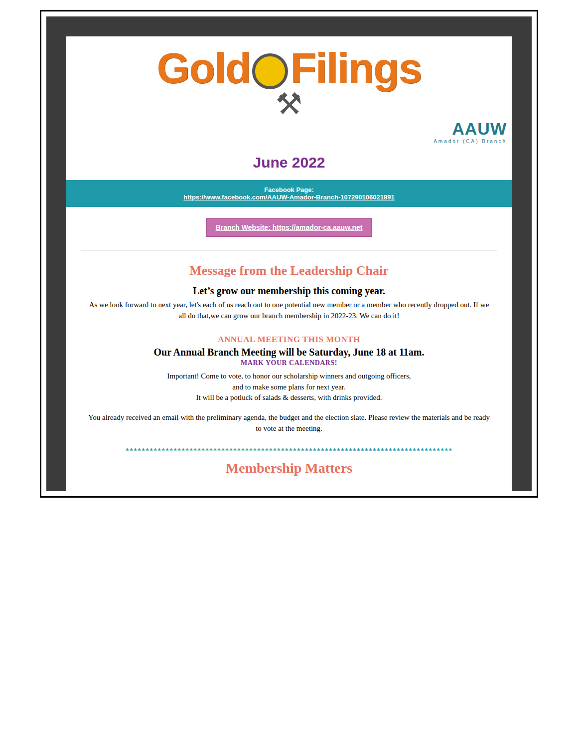Gold Filings
⚒
AAUW
Amador (CA) Branch
June 2022
Facebook Page:
https://www.facebook.com/AAUW-Amador-Branch-107290106021891
Branch Website: https://amador-ca.aauw.net
Message from the Leadership Chair
Let’s grow our membership this coming year.
As we look forward to next year, let's each of us reach out to one potential new member or a member who recently dropped out. If we all do that,we can grow our branch membership in 2022-23. We can do it!
ANNUAL MEETING THIS MONTH
Our Annual Branch Meeting will be Saturday, June 18 at 11am.
MARK YOUR CALENDARS!
Important! Come to vote, to honor our scholarship winners and outgoing officers,
and to make some plans for next year.
It will be a potluck of salads & desserts, with drinks provided.
You already received an email with the preliminary agenda, the budget and the election slate. Please review the materials and be ready to vote at the meeting.
**********************************************************************************
Membership Matters